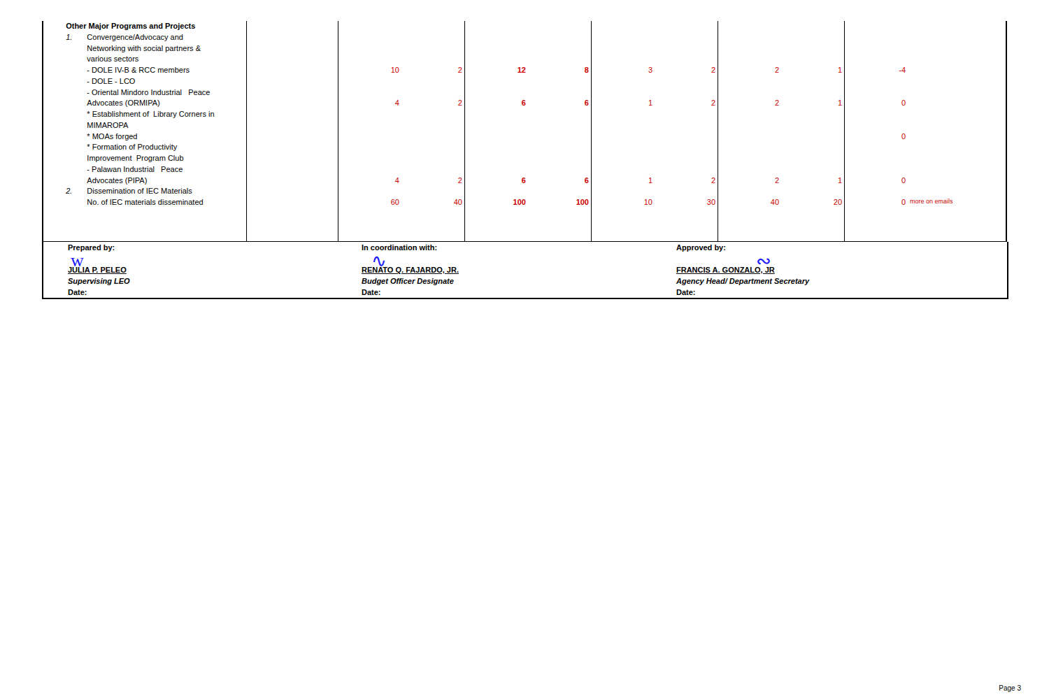| | Other Major Programs and Projects | | | | | | | | | | | |
| | 1. | Convergence/Advocacy and | | | | | | | | | | | |
| | | Networking with social partners & | | | | | | | | | | | |
| | | various sectors | | | | | | | | | | | |
| | | - DOLE IV-B & RCC members | | 10 | 2 | 12 | 8 | 3 | 2 | 2 | 1 | -4 | |
| | | - DOLE - LCO | | | | | | | | | | | |
| | | - Oriental Mindoro Industrial Peace | | | | | | | | | | | |
| | | Advocates (ORMIPA) | | 4 | 2 | 6 | 6 | 1 | 2 | 2 | 1 | 0 | |
| | | * Establishment of Library Corners in | | | | | | | | | | | |
| | | MIMAROPA | | | | | | | | | | | |
| | | * MOAs forged | | | | | | | | | | 0 | |
| | | * Formation of Productivity | | | | | | | | | | | |
| | | Improvement Program Club | | | | | | | | | | | |
| | | - Palawan Industrial Peace | | | | | | | | | | | |
| | | Advocates (PIPA) | | 4 | 2 | 6 | 6 | 1 | 2 | 2 | 1 | 0 | |
| | 2. | Dissemination of IEC Materials | | | | | | | | | | | |
| | | No. of IEC materials disseminated | | 60 | 40 | 100 | 100 | 10 | 30 | 40 | 20 | 0 | more on emails |
| | Prepared by: | In coordination with: | Approved by: |
| | w | ∿ | ∾ |
| | JULIA P. PELEO | RENATO Q. FAJARDO, JR. | FRANCIS A. GONZALO, JR |
| | Supervising LEO | Budget Officer Designate | Agency Head/ Department Secretary |
| | Date: | Date: | Date: |
Page 3